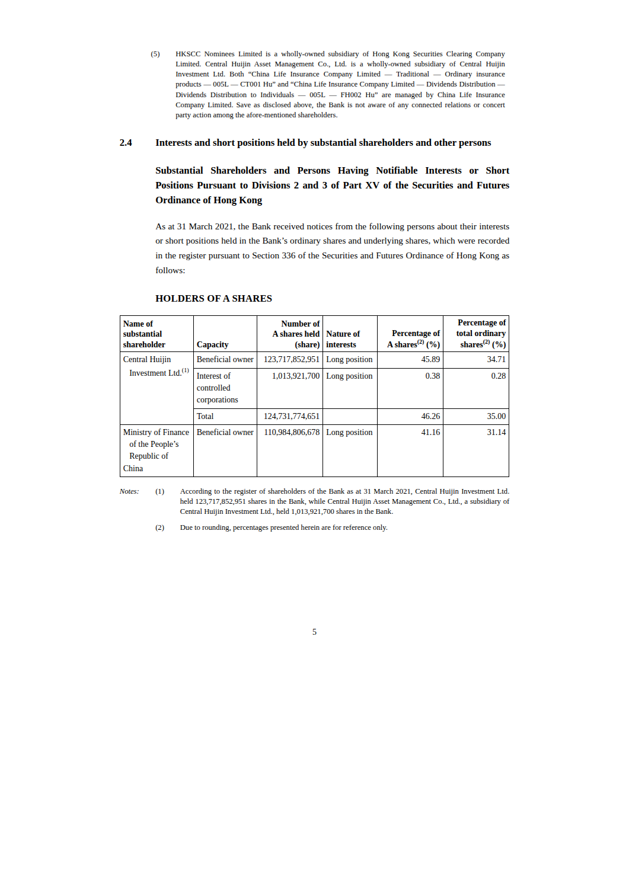(5)
HKSCC Nominees Limited is a wholly-owned subsidiary of Hong Kong Securities Clearing Company Limited. Central Huijin Asset Management Co., Ltd. is a wholly-owned subsidiary of Central Huijin Investment Ltd. Both “China Life Insurance Company Limited — Traditional — Ordinary insurance products — 005L — CT001 Hu” and “China Life Insurance Company Limited — Dividends Distribution —Dividends Distribution to Individuals — 005L — FH002 Hu” are managed by China Life Insurance Company Limited. Save as disclosed above, the Bank is not aware of any connected relations or concert party action among the afore-mentioned shareholders.
2.4 Interests and short positions held by substantial shareholders and other persons
Substantial Shareholders and Persons Having Notifiable Interests or Short Positions Pursuant to Divisions 2 and 3 of Part XV of the Securities and Futures Ordinance of Hong Kong
As at 31 March 2021, the Bank received notices from the following persons about their interests or short positions held in the Bank’s ordinary shares and underlying shares, which were recorded in the register pursuant to Section 336 of the Securities and Futures Ordinance of Hong Kong as follows:
HOLDERS OF A SHARES
| Name of substantial shareholder | Capacity | Number of A shares held (share) | Nature of interests | Percentage of A shares (2) (%) | Percentage of total ordinary shares (2) (%) |
| --- | --- | --- | --- | --- | --- |
| Central Huijin Investment Ltd. (1) | Beneficial owner | 123,717,852,951 | Long position | 45.89 | 34.71 |
| Interest of controlled corporations | 1,013,921,700 | Long position | 0.38 | 0.28 |
| Total | 124,731,774,651 | | 46.26 | 35.00 |
| Ministry of Finance of the People’s Republic of China | Beneficial owner | 110,984,806,678 | Long position | 41.16 | 31.14 |
Notes:
(1)
According to the register of shareholders of the Bank as at 31 March 2021, Central Huijin Investment Ltd. held 123,717,852,951 shares in the Bank, while Central Huijin Asset Management Co., Ltd., a subsidiary of Central Huijin Investment Ltd., held 1,013,921,700 shares in the Bank.
(2)
Due to rounding, percentages presented herein are for reference only.
5